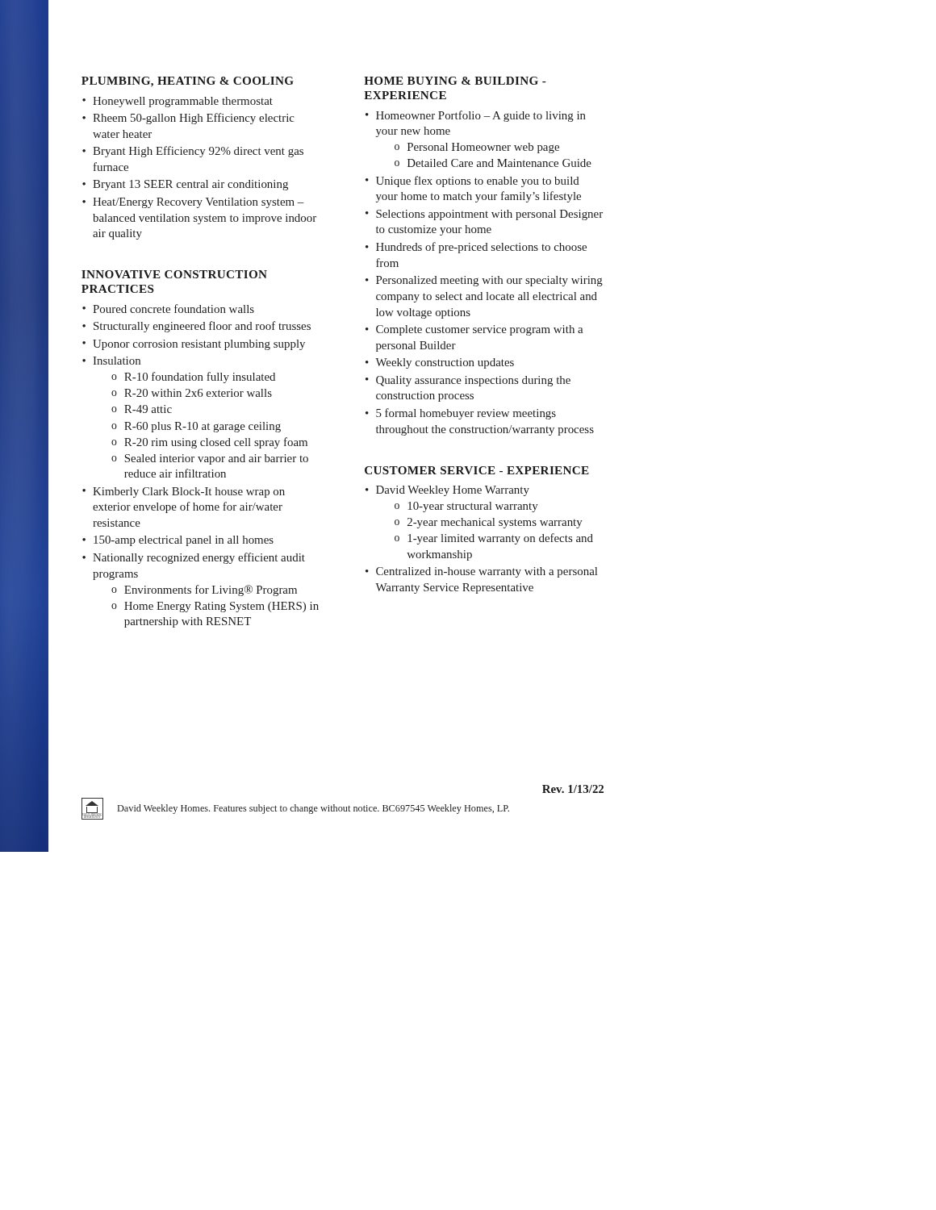Plumbing, Heating & Cooling
Honeywell programmable thermostat
Rheem 50-gallon High Efficiency electric water heater
Bryant High Efficiency 92% direct vent gas furnace
Bryant 13 SEER central air conditioning
Heat/Energy Recovery Ventilation system – balanced ventilation system to improve indoor air quality
Innovative Construction Practices
Poured concrete foundation walls
Structurally engineered floor and roof trusses
Uponor corrosion resistant plumbing supply
Insulation
R-10 foundation fully insulated
R-20 within 2x6 exterior walls
R-49 attic
R-60 plus R-10 at garage ceiling
R-20 rim using closed cell spray foam
Sealed interior vapor and air barrier to reduce air infiltration
Kimberly Clark Block-It house wrap on exterior envelope of home for air/water resistance
150-amp electrical panel in all homes
Nationally recognized energy efficient audit programs
Environments for Living® Program
Home Energy Rating System (HERS) in partnership with RESNET
Home Buying & Building - Experience
Homeowner Portfolio – A guide to living in your new home
Personal Homeowner web page
Detailed Care and Maintenance Guide
Unique flex options to enable you to build your home to match your family’s lifestyle
Selections appointment with personal Designer to customize your home
Hundreds of pre-priced selections to choose from
Personalized meeting with our specialty wiring company to select and locate all electrical and low voltage options
Complete customer service program with a personal Builder
Weekly construction updates
Quality assurance inspections during the construction process
5 formal homebuyer review meetings throughout the construction/warranty process
Customer Service - Experience
David Weekley Home Warranty
10-year structural warranty
2-year mechanical systems warranty
1-year limited warranty on defects and workmanship
Centralized in-house warranty with a personal Warranty Service Representative
Rev. 1/13/22
EQUAL HOUSING
OPPORTUNITY
David Weekley Homes. Features subject to change without notice. BC697545 Weekley Homes, LP.